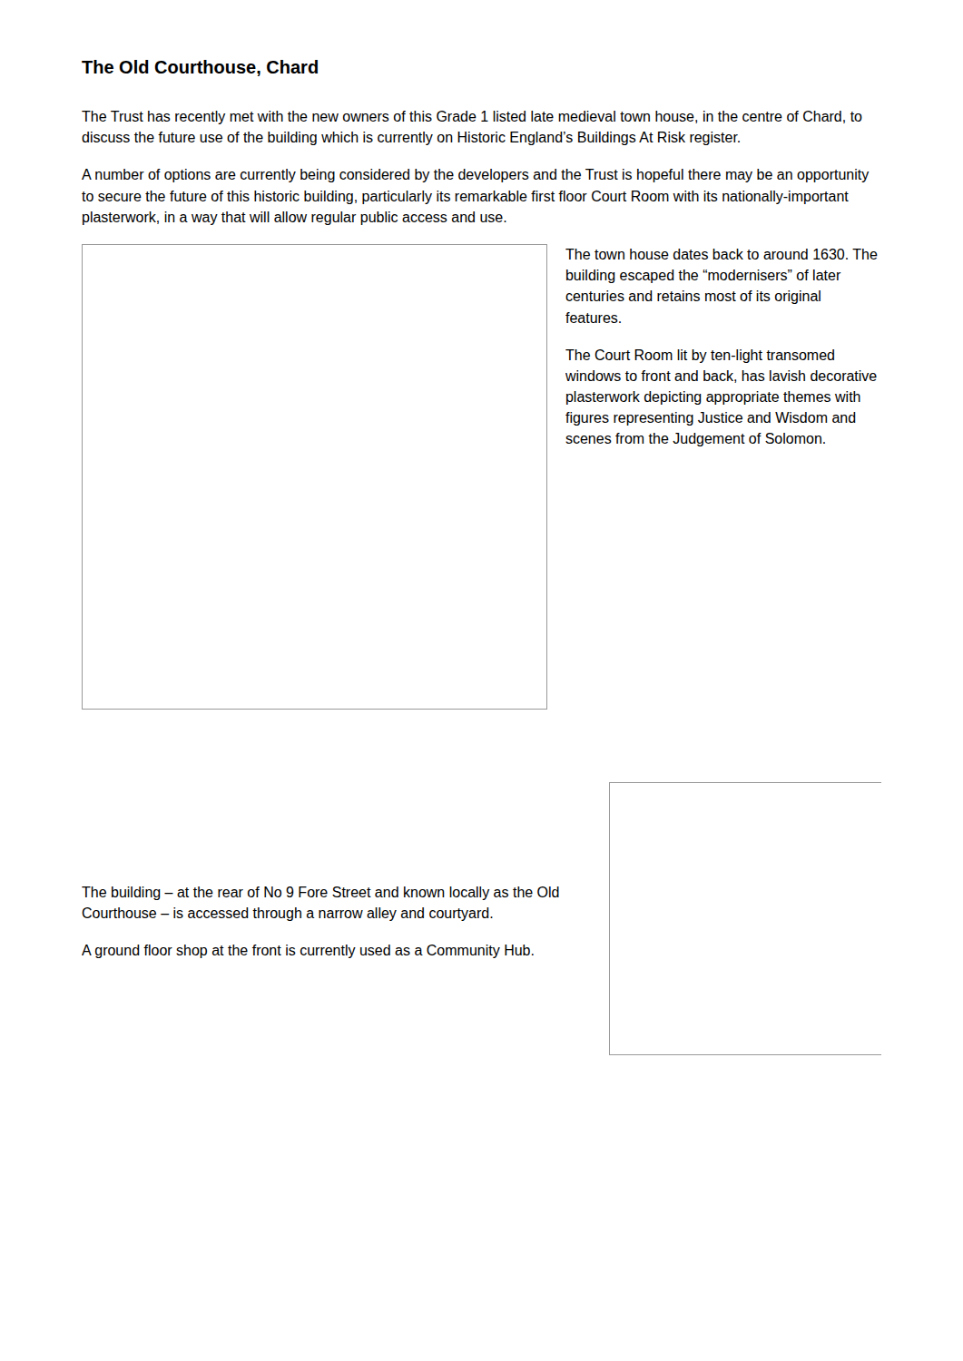The Old Courthouse, Chard
The Trust has recently met with the new owners of this Grade 1 listed late medieval town house, in the centre of Chard, to discuss the future use of the building which is currently on Historic England’s Buildings At Risk register.
A number of options are currently being considered by the developers and the Trust is hopeful there may be an opportunity to secure the future of this historic building, particularly its remarkable first floor Court Room with its nationally-important plasterwork, in a way that will allow regular public access and use.
The town house dates back to around 1630. The building escaped the “modernisers” of later centuries and retains most of its original features.
The Court Room lit by ten-light transomed windows to front and back, has lavish decorative plasterwork depicting appropriate themes with figures representing Justice and Wisdom and scenes from the Judgement of Solomon.
The building – at the rear of No 9 Fore Street and known locally as the Old Courthouse – is accessed through a narrow alley and courtyard.
A ground floor shop at the front is currently used as a Community Hub.